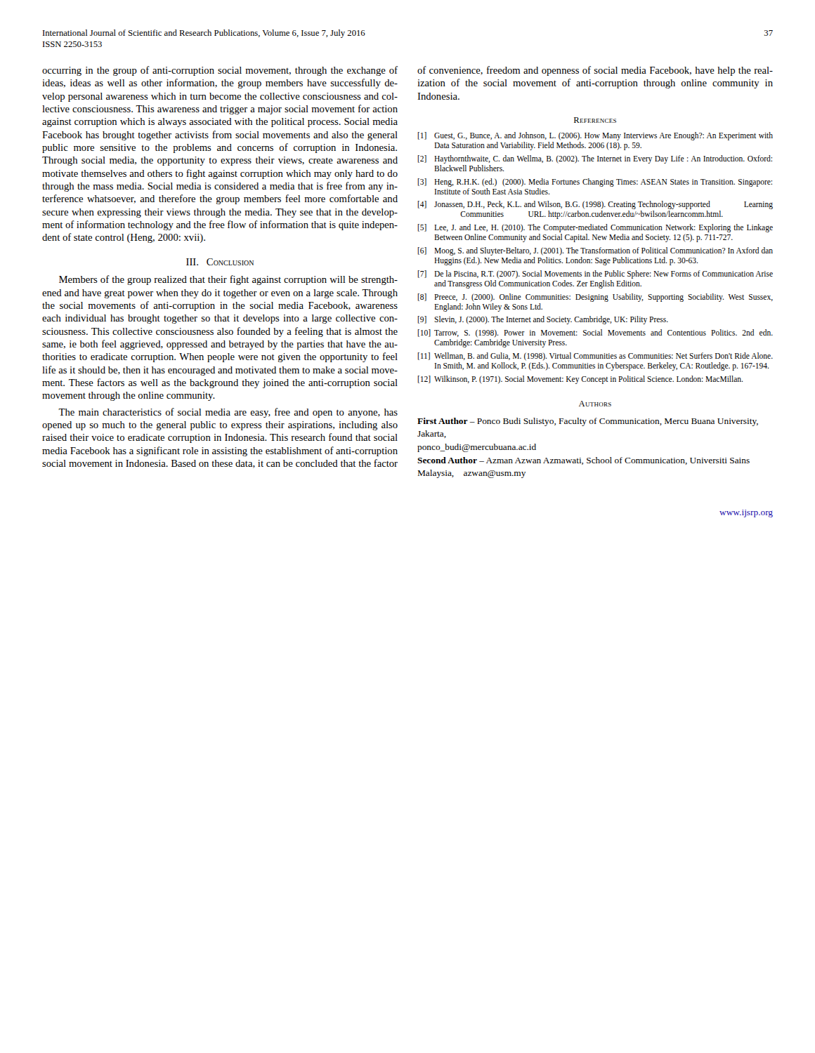International Journal of Scientific and Research Publications, Volume 6, Issue 7, July 2016 ISSN 2250-3153 37
occurring in the group of anti-corruption social movement, through the exchange of ideas, ideas as well as other information, the group members have successfully develop personal awareness which in turn become the collective consciousness and collective consciousness. This awareness and trigger a major social movement for action against corruption which is always associated with the political process. Social media Facebook has brought together activists from social movements and also the general public more sensitive to the problems and concerns of corruption in Indonesia. Through social media, the opportunity to express their views, create awareness and motivate themselves and others to fight against corruption which may only hard to do through the mass media. Social media is considered a media that is free from any interference whatsoever, and therefore the group members feel more comfortable and secure when expressing their views through the media. They see that in the development of information technology and the free flow of information that is quite independent of state control (Heng, 2000: xvii).
III. Conclusion
Members of the group realized that their fight against corruption will be strengthened and have great power when they do it together or even on a large scale. Through the social movements of anti-corruption in the social media Facebook, awareness each individual has brought together so that it develops into a large collective consciousness. This collective consciousness also founded by a feeling that is almost the same, ie both feel aggrieved, oppressed and betrayed by the parties that have the authorities to eradicate corruption. When people were not given the opportunity to feel life as it should be, then it has encouraged and motivated them to make a social movement. These factors as well as the background they joined the anti-corruption social movement through the online community.
The main characteristics of social media are easy, free and open to anyone, has opened up so much to the general public to express their aspirations, including also raised their voice to eradicate corruption in Indonesia. This research found that social media Facebook has a significant role in assisting the establishment of anti-corruption social movement in Indonesia. Based on these data, it can be concluded that the factor of convenience, freedom and openness of social media Facebook, have help the realization of the social movement of anti-corruption through online community in Indonesia.
References
[1] Guest, G., Bunce, A. and Johnson, L. (2006). How Many Interviews Are Enough?: An Experiment with Data Saturation and Variability. Field Methods. 2006 (18). p. 59.
[2] Haythornthwaite, C. dan Wellma, B. (2002). The Internet in Every Day Life : An Introduction. Oxford: Blackwell Publishers.
[3] Heng, R.H.K. (ed.) (2000). Media Fortunes Changing Times: ASEAN States in Transition. Singapore: Institute of South East Asia Studies.
[4] Jonassen, D.H., Peck, K.L. and Wilson, B.G. (1998). Creating Technology-supported Learning Communities URL. http://carbon.cudenver.edu/~bwilson/learncomm.html.
[5] Lee, J. and Lee, H. (2010). The Computer-mediated Communication Network: Exploring the Linkage Between Online Community and Social Capital. New Media and Society. 12 (5). p. 711-727.
[6] Moog, S. and Sluyter-Beltaro, J. (2001). The Transformation of Political Communication? In Axford dan Huggins (Ed.). New Media and Politics. London: Sage Publications Ltd. p. 30-63.
[7] De la Piscina, R.T. (2007). Social Movements in the Public Sphere: New Forms of Communication Arise and Transgress Old Communication Codes. Zer English Edition.
[8] Preece, J. (2000). Online Communities: Designing Usability, Supporting Sociability. West Sussex, England: John Wiley & Sons Ltd.
[9] Slevin, J. (2000). The Internet and Society. Cambridge, UK: Pility Press.
[10] Tarrow, S. (1998). Power in Movement: Social Movements and Contentious Politics. 2nd edn. Cambridge: Cambridge University Press.
[11] Wellman, B. and Gulia, M. (1998). Virtual Communities as Communities: Net Surfers Don't Ride Alone. In Smith, M. and Kollock, P. (Eds.). Communities in Cyberspace. Berkeley, CA: Routledge. p. 167-194.
[12] Wilkinson, P. (1971). Social Movement: Key Concept in Political Science. London: MacMillan.
Authors
First Author – Ponco Budi Sulistyo, Faculty of Communication, Mercu Buana University, Jakarta,
ponco_budi@mercubuana.ac.id
Second Author – Azman Azwan Azmawati, School of Communication, Universiti Sains Malaysia, azwan@usm.my
www.ijsrp.org